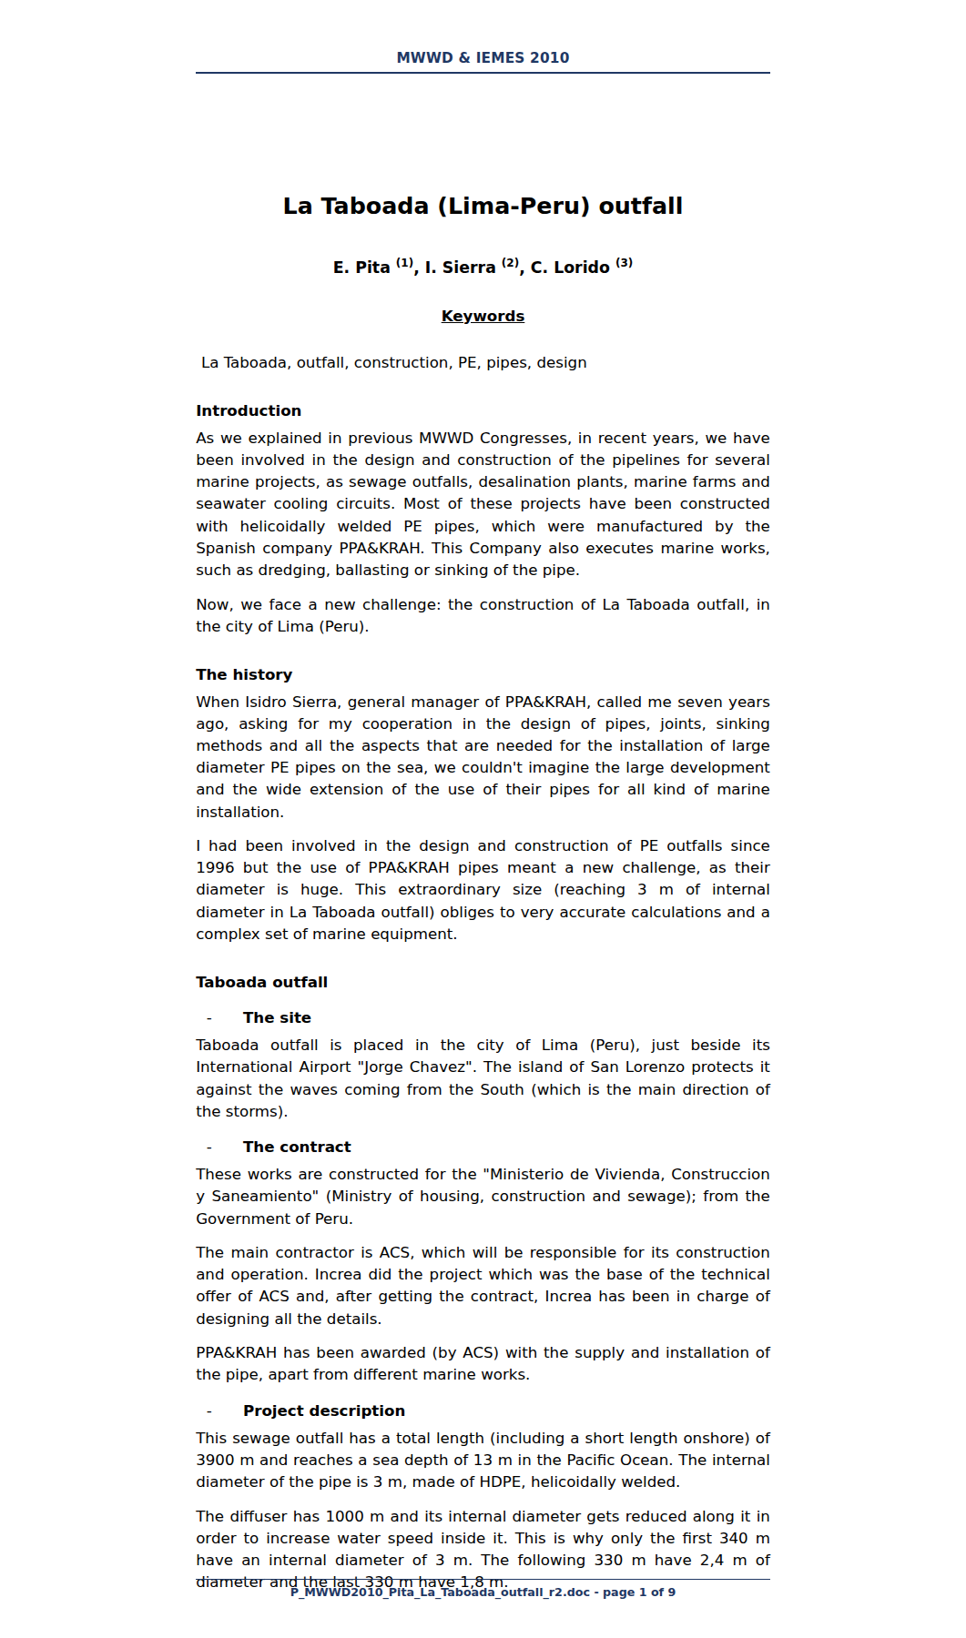MWWD & IEMES 2010
La Taboada (Lima-Peru) outfall
E. Pita (1), I. Sierra (2), C. Lorido (3)
Keywords
La Taboada, outfall, construction, PE, pipes, design
Introduction
As we explained in previous MWWD Congresses, in recent years, we have been involved in the design and construction of the pipelines for several marine projects, as sewage outfalls, desalination plants, marine farms and seawater cooling circuits. Most of these projects have been constructed with helicoidally welded PE pipes, which were manufactured by the Spanish company PPA&KRAH. This Company also executes marine works, such as dredging, ballasting or sinking of the pipe.
Now, we face a new challenge: the construction of La Taboada outfall, in the city of Lima (Peru).
The history
When Isidro Sierra, general manager of PPA&KRAH, called me seven years ago, asking for my cooperation in the design of pipes, joints, sinking methods and all the aspects that are needed for the installation of large diameter PE pipes on the sea, we couldn't imagine the large development and the wide extension of the use of their pipes for all kind of marine installation.
I had been involved in the design and construction of PE outfalls since 1996 but the use of PPA&KRAH pipes meant a new challenge, as their diameter is huge. This extraordinary size (reaching 3 m of internal diameter in La Taboada outfall) obliges to very accurate calculations and a complex set of marine equipment.
Taboada outfall
The site
Taboada outfall is placed in the city of Lima (Peru), just beside its International Airport "Jorge Chavez". The island of San Lorenzo protects it against the waves coming from the South (which is the main direction of the storms).
The contract
These works are constructed for the "Ministerio de Vivienda, Construccion y Saneamiento" (Ministry of housing, construction and sewage); from the Government of Peru.
The main contractor is ACS, which will be responsible for its construction and operation. Increa did the project which was the base of the technical offer of ACS and, after getting the contract, Increa has been in charge of designing all the details.
PPA&KRAH has been awarded (by ACS) with the supply and installation of the pipe, apart from different marine works.
Project description
This sewage outfall has a total length (including a short length onshore) of 3900 m and reaches a sea depth of 13 m in the Pacific Ocean. The internal diameter of the pipe is 3 m, made of HDPE, helicoidally welded.
The diffuser has 1000 m and its internal diameter gets reduced along it in order to increase water speed inside it. This is why only the first 340 m have an internal diameter of 3 m. The following 330 m have 2,4 m of diameter and the last 330 m have 1,8 m.
P_MWWD2010_Pita_La_Taboada_outfall_r2.doc - page 1 of 9